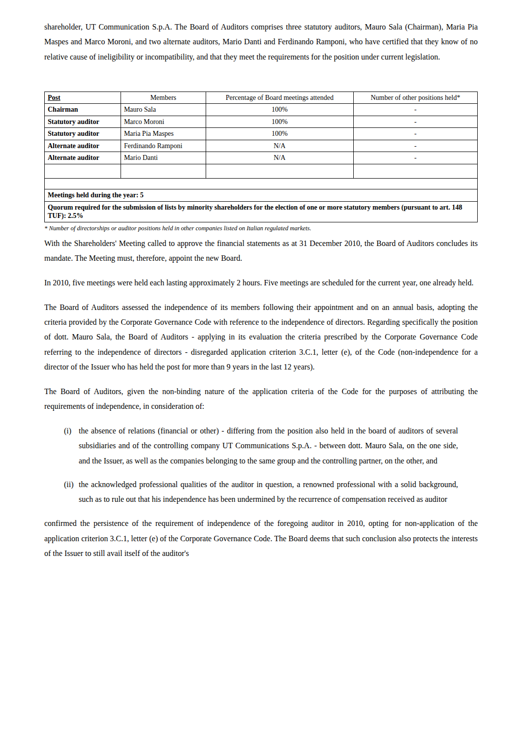shareholder, UT Communication S.p.A. The Board of Auditors comprises three statutory auditors, Mauro Sala (Chairman), Maria Pia Maspes and Marco Moroni, and two alternate auditors, Mario Danti and Ferdinando Ramponi, who have certified that they know of no relative cause of ineligibility or incompatibility, and that they meet the requirements for the position under current legislation.
| Post | Members | Percentage of Board meetings attended | Number of other positions held* |
| --- | --- | --- | --- |
| Chairman | Mauro Sala | 100% | - |
| Statutory auditor | Marco Moroni | 100% | - |
| Statutory auditor | Maria Pia Maspes | 100% | - |
| Alternate auditor | Ferdinando Ramponi | N/A | - |
| Alternate auditor | Mario Danti | N/A | - |
| Meetings held during the year: 5 |
| Quorum required for the submission of lists by minority shareholders for the election of one or more statutory members (pursuant to art. 148 TUF): 2.5% |
* Number of directorships or auditor positions held in other companies listed on Italian regulated markets.
With the Shareholders' Meeting called to approve the financial statements as at 31 December 2010, the Board of Auditors concludes its mandate. The Meeting must, therefore, appoint the new Board.
In 2010, five meetings were held each lasting approximately 2 hours. Five meetings are scheduled for the current year, one already held.
The Board of Auditors assessed the independence of its members following their appointment and on an annual basis, adopting the criteria provided by the Corporate Governance Code with reference to the independence of directors. Regarding specifically the position of dott. Mauro Sala, the Board of Auditors - applying in its evaluation the criteria prescribed by the Corporate Governance Code referring to the independence of directors - disregarded application criterion 3.C.1, letter (e), of the Code (non-independence for a director of the Issuer who has held the post for more than 9 years in the last 12 years).
The Board of Auditors, given the non-binding nature of the application criteria of the Code for the purposes of attributing the requirements of independence, in consideration of:
(i) the absence of relations (financial or other) - differing from the position also held in the board of auditors of several subsidiaries and of the controlling company UT Communications S.p.A. - between dott. Mauro Sala, on the one side, and the Issuer, as well as the companies belonging to the same group and the controlling partner, on the other, and
(ii) the acknowledged professional qualities of the auditor in question, a renowned professional with a solid background, such as to rule out that his independence has been undermined by the recurrence of compensation received as auditor
confirmed the persistence of the requirement of independence of the foregoing auditor in 2010, opting for non-application of the application criterion 3.C.1, letter (e) of the Corporate Governance Code. The Board deems that such conclusion also protects the interests of the Issuer to still avail itself of the auditor's